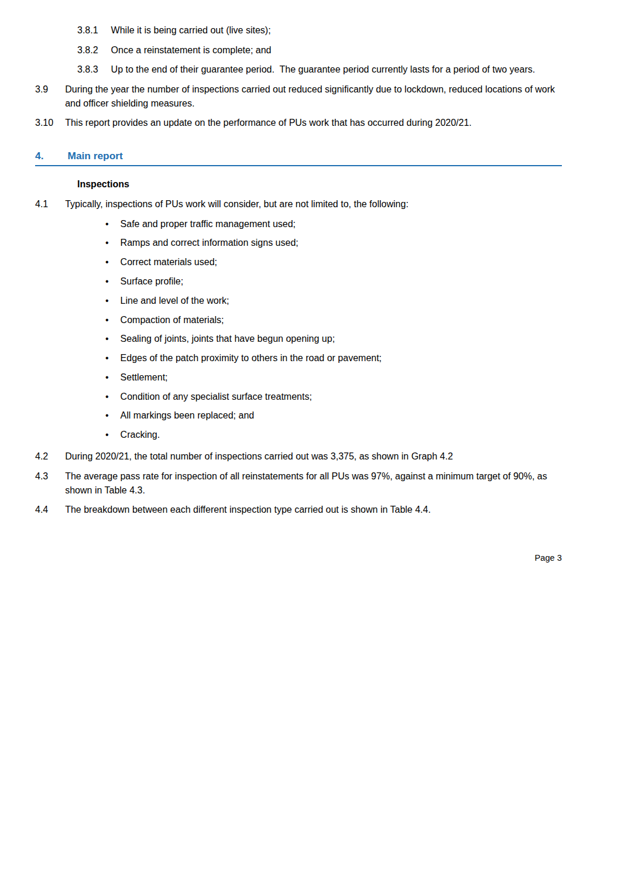3.8.1 While it is being carried out (live sites);
3.8.2 Once a reinstatement is complete; and
3.8.3 Up to the end of their guarantee period. The guarantee period currently lasts for a period of two years.
3.9 During the year the number of inspections carried out reduced significantly due to lockdown, reduced locations of work and officer shielding measures.
3.10 This report provides an update on the performance of PUs work that has occurred during 2020/21.
4. Main report
Inspections
4.1 Typically, inspections of PUs work will consider, but are not limited to, the following:
Safe and proper traffic management used;
Ramps and correct information signs used;
Correct materials used;
Surface profile;
Line and level of the work;
Compaction of materials;
Sealing of joints, joints that have begun opening up;
Edges of the patch proximity to others in the road or pavement;
Settlement;
Condition of any specialist surface treatments;
All markings been replaced; and
Cracking.
4.2 During 2020/21, the total number of inspections carried out was 3,375, as shown in Graph 4.2
4.3 The average pass rate for inspection of all reinstatements for all PUs was 97%, against a minimum target of 90%, as shown in Table 4.3.
4.4 The breakdown between each different inspection type carried out is shown in Table 4.4.
Page 3